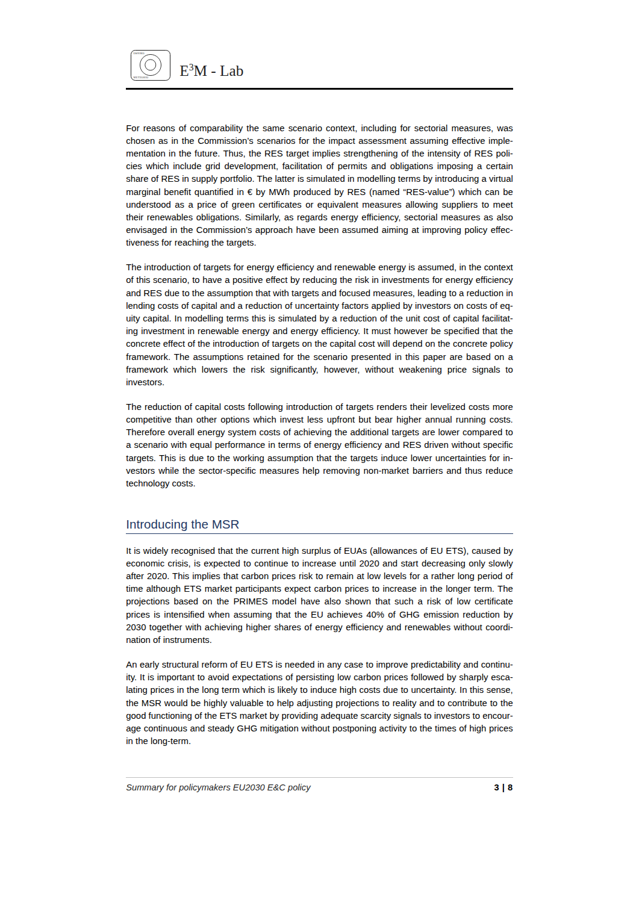ΕΘΝΙΚΟ ΜΕΤΣΟΒΙΟ
E3M - Lab
For reasons of comparability the same scenario context, including for sectorial measures, was chosen as in the Commission’s scenarios for the impact assessment assuming effective implementation in the future. Thus, the RES target implies strengthening of the intensity of RES policies which include grid development, facilitation of permits and obligations imposing a certain share of RES in supply portfolio. The latter is simulated in modelling terms by introducing a virtual marginal benefit quantified in € by MWh produced by RES (named “RES-value”) which can be understood as a price of green certificates or equivalent measures allowing suppliers to meet their renewables obligations. Similarly, as regards energy efficiency, sectorial measures as also envisaged in the Commission’s approach have been assumed aiming at improving policy effectiveness for reaching the targets.
The introduction of targets for energy efficiency and renewable energy is assumed, in the context of this scenario, to have a positive effect by reducing the risk in investments for energy efficiency and RES due to the assumption that with targets and focused measures, leading to a reduction in lending costs of capital and a reduction of uncertainty factors applied by investors on costs of equity capital. In modelling terms this is simulated by a reduction of the unit cost of capital facilitating investment in renewable energy and energy efficiency. It must however be specified that the concrete effect of the introduction of targets on the capital cost will depend on the concrete policy framework. The assumptions retained for the scenario presented in this paper are based on a framework which lowers the risk significantly, however, without weakening price signals to investors.
The reduction of capital costs following introduction of targets renders their levelized costs more competitive than other options which invest less upfront but bear higher annual running costs. Therefore overall energy system costs of achieving the additional targets are lower compared to a scenario with equal performance in terms of energy efficiency and RES driven without specific targets. This is due to the working assumption that the targets induce lower uncertainties for investors while the sector-specific measures help removing non-market barriers and thus reduce technology costs.
Introducing the MSR
It is widely recognised that the current high surplus of EUAs (allowances of EU ETS), caused by economic crisis, is expected to continue to increase until 2020 and start decreasing only slowly after 2020. This implies that carbon prices risk to remain at low levels for a rather long period of time although ETS market participants expect carbon prices to increase in the longer term. The projections based on the PRIMES model have also shown that such a risk of low certificate prices is intensified when assuming that the EU achieves 40% of GHG emission reduction by 2030 together with achieving higher shares of energy efficiency and renewables without coordination of instruments.
An early structural reform of EU ETS is needed in any case to improve predictability and continuity. It is important to avoid expectations of persisting low carbon prices followed by sharply escalating prices in the long term which is likely to induce high costs due to uncertainty. In this sense, the MSR would be highly valuable to help adjusting projections to reality and to contribute to the good functioning of the ETS market by providing adequate scarcity signals to investors to encourage continuous and steady GHG mitigation without postponing activity to the times of high prices in the long-term.
Summary for policymakers EU2030 E&C policy 3 | 8